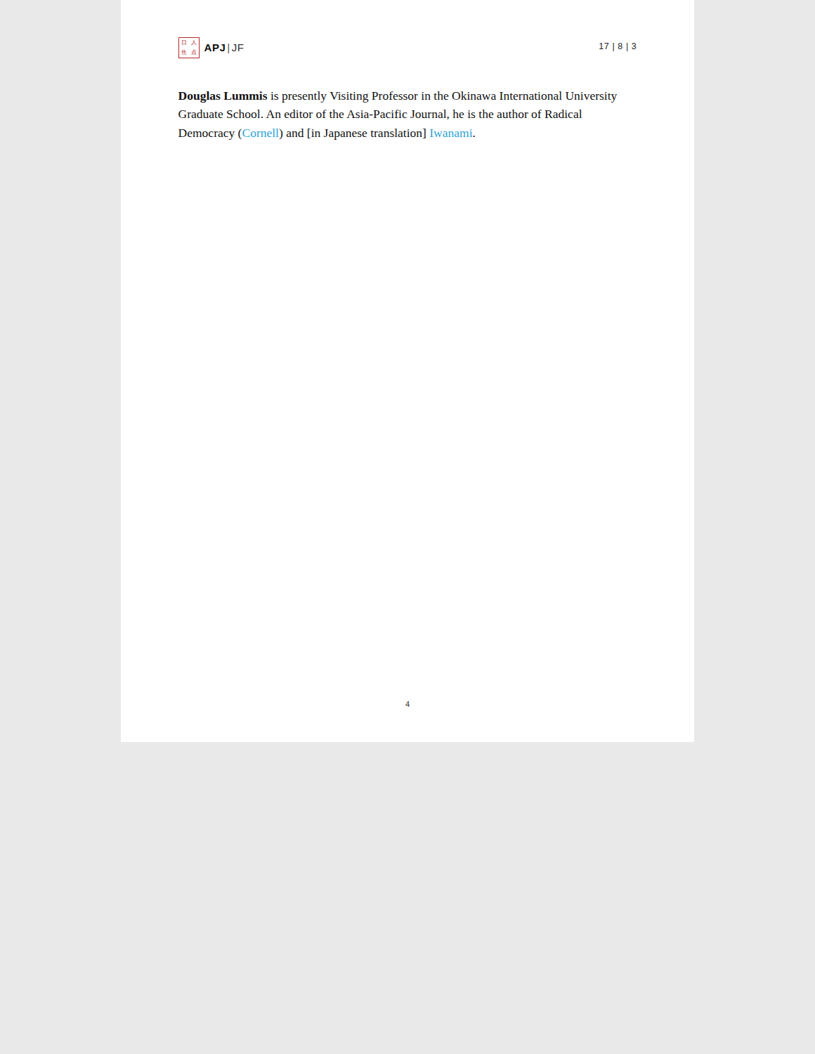日人焦点
APJ|JF
17 | 8 | 3
Douglas Lummis is presently Visiting Professor in the Okinawa International University Graduate School. An editor of the Asia-Pacific Journal, he is the author of Radical Democracy (Cornell) and [in Japanese translation] Iwanami.
4